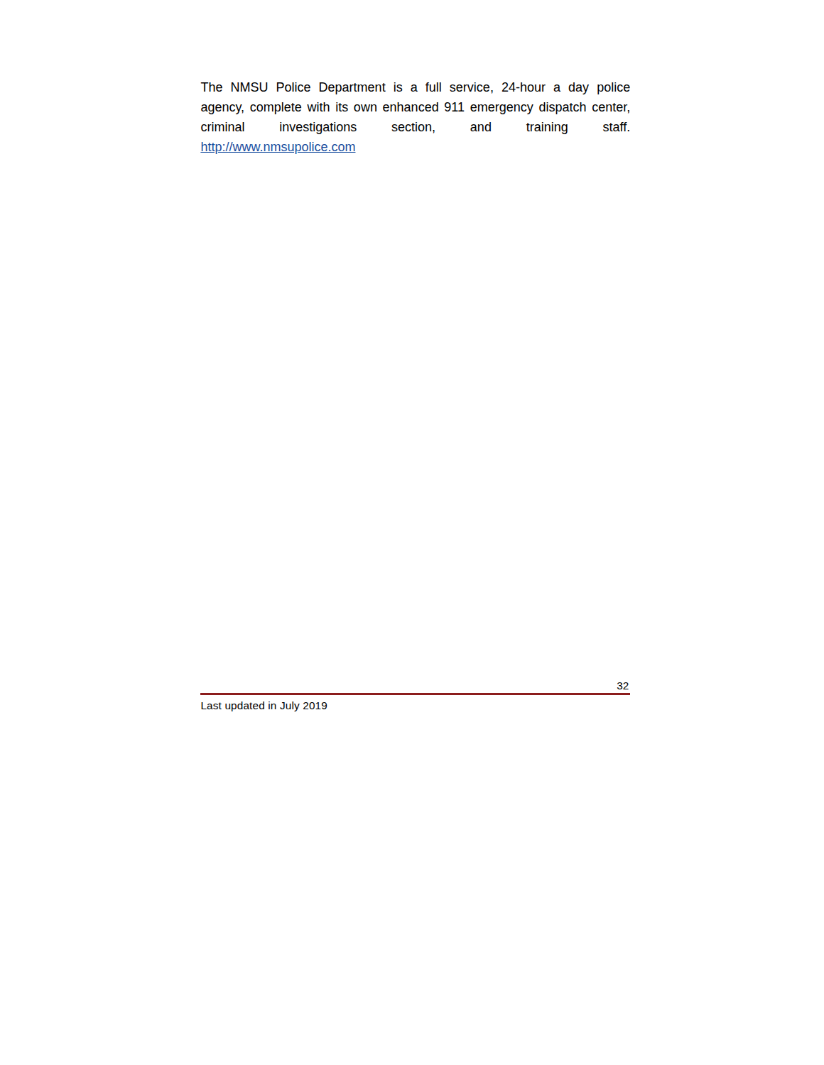The NMSU Police Department is a full service, 24-hour a day police agency, complete with its own enhanced 911 emergency dispatch center, criminal investigations section, and training staff. http://www.nmsupolice.com
32
Last updated in July 2019